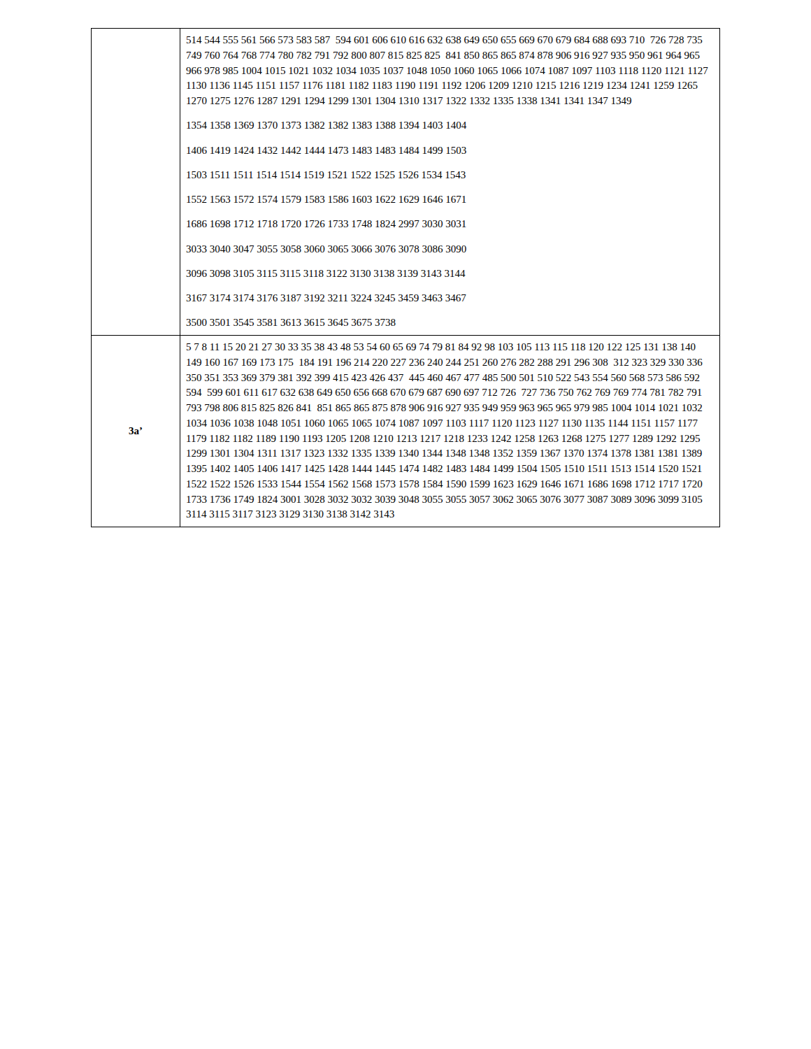| | 514 544 555 561 566 573 583 587 594 601 606 610 616 632 638 649 650 655 669 670 679 684 688 693 710 726 728 735 749 760 764 768 774 780 782 791 792 800 807 815 825 825 841 850 865 865 874 878 906 916 927 935 950 961 964 965 966 978 985 1004 1015 1021 1032 1034 1035 1037 1048 1050 1060 1065 1066 1074 1087 1097 1103 1118 1120 1121 1127 1130 1136 1145 1151 1157 1176 1181 1182 1183 1190 1191 1192 1206 1209 1210 1215 1216 1219 1234 1241 1259 1265 1270 1275 1276 1287 1291 1294 1299 1301 1304 1310 1317 1322 1332 1335 1338 1341 1341 1347 1349 1354 1358 1369 1370 1373 1382 1382 1383 1388 1394 1403 1404 1406 1419 1424 1432 1442 1444 1473 1483 1483 1484 1499 1503 1503 1511 1511 1514 1514 1519 1521 1522 1525 1526 1534 1543 1552 1563 1572 1574 1579 1583 1586 1603 1622 1629 1646 1671 1686 1698 1712 1718 1720 1726 1733 1748 1824 2997 3030 3031 3033 3040 3047 3055 3058 3060 3065 3066 3076 3078 3086 3090 3096 3098 3105 3115 3115 3118 3122 3130 3138 3139 3143 3144 3167 3174 3174 3176 3187 3192 3211 3224 3245 3459 3463 3467 3500 3501 3545 3581 3613 3615 3645 3675 3738 |
| 3a’ | 5 7 8 11 15 20 21 27 30 33 35 38 43 48 53 54 60 65 69 74 79 81 84 92 98 103 105 113 115 118 120 122 125 131 138 140 149 160 167 169 173 175 184 191 196 214 220 227 236 240 244 251 260 276 282 288 291 296 308 312 323 329 330 336 350 351 353 369 379 381 392 399 415 423 426 437 445 460 467 477 485 500 501 510 522 543 554 560 568 573 586 592 594 599 601 611 617 632 638 649 650 656 668 670 679 687 690 697 712 726 727 736 750 762 769 769 774 781 782 791 793 798 806 815 825 826 841 851 865 865 875 878 906 916 927 935 949 959 963 965 965 979 985 1004 1014 1021 1032 1034 1036 1038 1048 1051 1060 1065 1065 1074 1087 1097 1103 1117 1120 1123 1127 1130 1135 1144 1151 1157 1177 1179 1182 1182 1189 1190 1193 1205 1208 1210 1213 1217 1218 1233 1242 1258 1263 1268 1275 1277 1289 1292 1295 1299 1301 1304 1311 1317 1323 1332 1335 1339 1340 1344 1348 1348 1352 1359 1367 1370 1374 1378 1381 1381 1389 1395 1402 1405 1406 1417 1425 1428 1444 1445 1474 1482 1483 1484 1499 1504 1505 1510 1511 1513 1514 1520 1521 1522 1522 1526 1533 1544 1554 1562 1568 1573 1578 1584 1590 1599 1623 1629 1646 1671 1686 1698 1712 1717 1720 1733 1736 1749 1824 3001 3028 3032 3032 3039 3048 3055 3055 3057 3062 3065 3076 3077 3087 3089 3096 3099 3105 3114 3115 3117 3123 3129 3130 3138 3142 3143 |